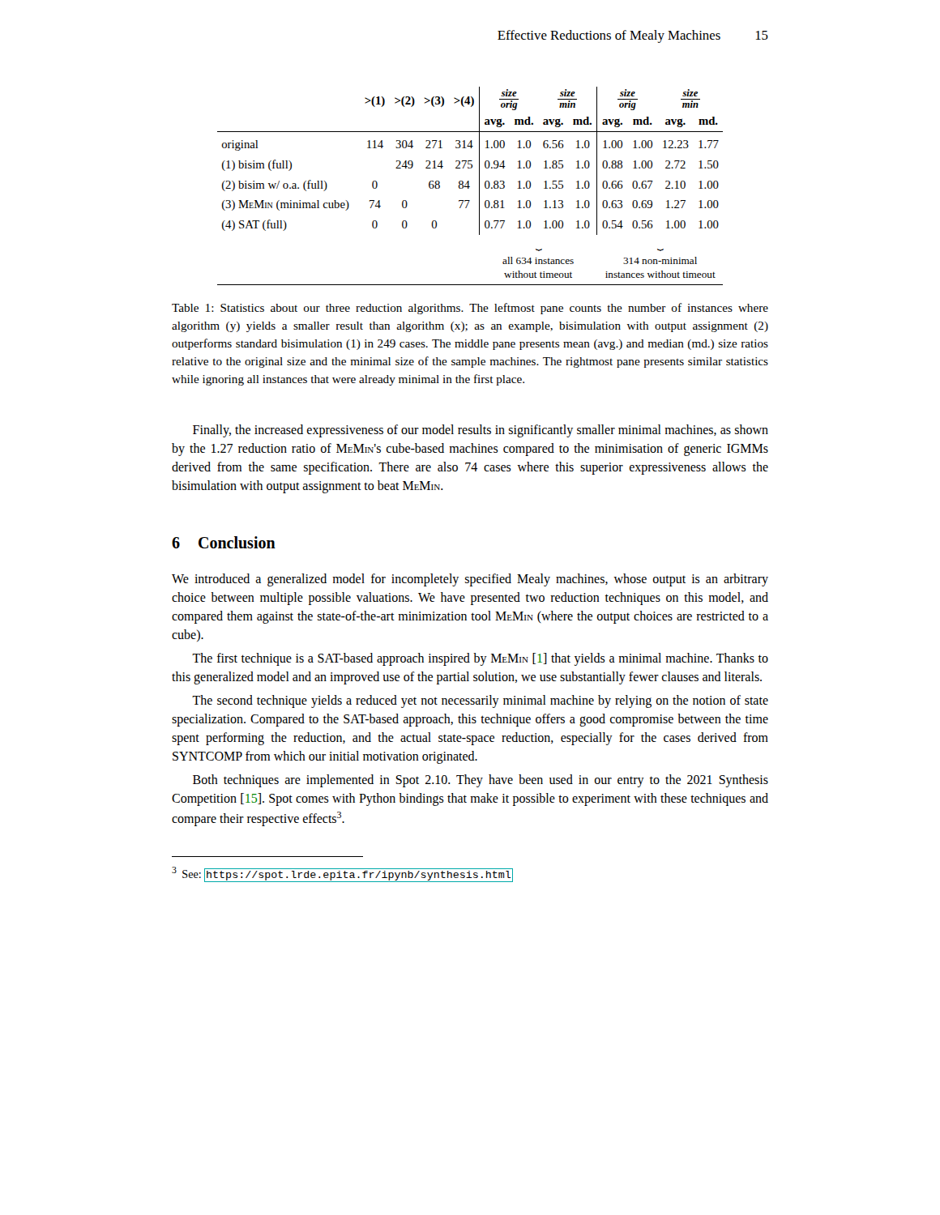Effective Reductions of Mealy Machines 15
| | >(1) | >(2) | >(3) | >(4) | size orig | size min | size orig | size min |
| --- | --- | --- | --- | --- | --- | --- | --- | --- |
| | | | | | avg. | md. | avg. | md. | avg. | md. | avg. | md. |
| original | 114 | 304 | 271 | 314 | 1.00 | 1.0 | 6.56 | 1.0 | 1.00 | 1.00 | 12.23 | 1.77 |
| (1) bisim (full) | | 249 | 214 | 275 | 0.94 | 1.0 | 1.85 | 1.0 | 0.88 | 1.00 | 2.72 | 1.50 |
| (2) bisim w/ o.a. (full) | 0 | | 68 | 84 | 0.83 | 1.0 | 1.55 | 1.0 | 0.66 | 0.67 | 2.10 | 1.00 |
| (3) MeMin (minimal cube) | 74 | 0 | | 77 | 0.81 | 1.0 | 1.13 | 1.0 | 0.63 | 0.69 | 1.27 | 1.00 |
| (4) SAT (full) | 0 | 0 | 0 | | 0.77 | 1.0 | 1.00 | 1.0 | 0.54 | 0.56 | 1.00 | 1.00 |
| | | ⏟ | ⏟ |
| | | all 634 instances without timeout | 314 non-minimal instances without timeout |
Table 1: Statistics about our three reduction algorithms. The leftmost pane counts the number of instances where algorithm (y) yields a smaller result than algorithm (x); as an example, bisimulation with output assignment (2) outperforms standard bisimulation (1) in 249 cases. The middle pane presents mean (avg.) and median (md.) size ratios relative to the original size and the minimal size of the sample machines. The rightmost pane presents similar statistics while ignoring all instances that were already minimal in the first place.
Finally, the increased expressiveness of our model results in significantly smaller minimal machines, as shown by the 1.27 reduction ratio of MeMin's cube-based machines compared to the minimisation of generic IGMMs derived from the same specification. There are also 74 cases where this superior expressiveness allows the bisimulation with output assignment to beat MeMin.
6 Conclusion
We introduced a generalized model for incompletely specified Mealy machines, whose output is an arbitrary choice between multiple possible valuations. We have presented two reduction techniques on this model, and compared them against the state-of-the-art minimization tool MeMin (where the output choices are restricted to a cube).
The first technique is a SAT-based approach inspired by MeMin [1] that yields a minimal machine. Thanks to this generalized model and an improved use of the partial solution, we use substantially fewer clauses and literals.
The second technique yields a reduced yet not necessarily minimal machine by relying on the notion of state specialization. Compared to the SAT-based approach, this technique offers a good compromise between the time spent performing the reduction, and the actual state-space reduction, especially for the cases derived from SYNTCOMP from which our initial motivation originated.
Both techniques are implemented in Spot 2.10. They have been used in our entry to the 2021 Synthesis Competition [15]. Spot comes with Python bindings that make it possible to experiment with these techniques and compare their respective effects3.
3 See: https://spot.lrde.epita.fr/ipynb/synthesis.html